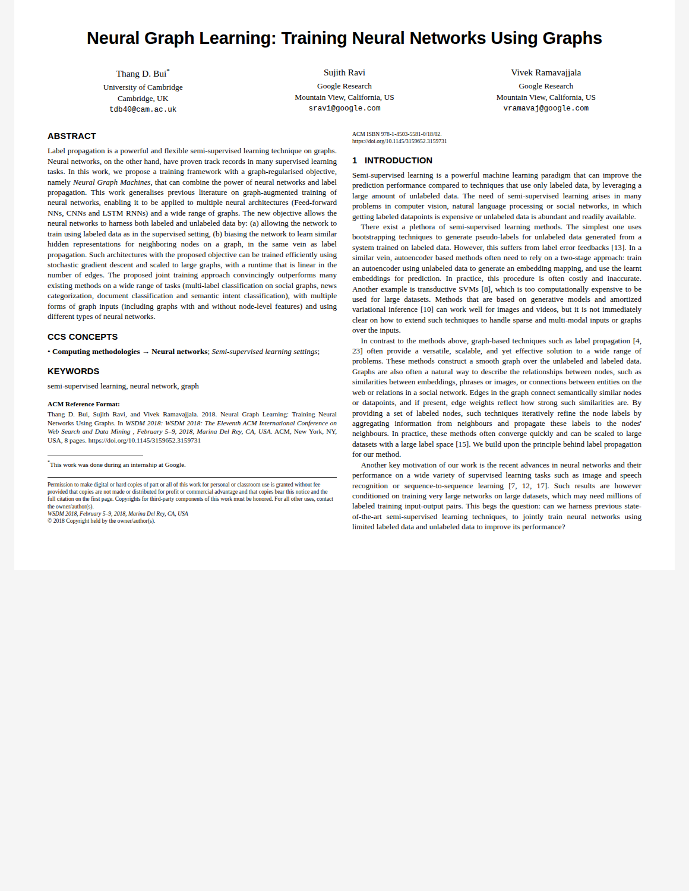Neural Graph Learning: Training Neural Networks Using Graphs
Thang D. Bui*
University of Cambridge
Cambridge, UK
tdb40@cam.ac.uk
Sujith Ravi
Google Research
Mountain View, California, US
sravi@google.com
Vivek Ramavajjala
Google Research
Mountain View, California, US
vramavaj@google.com
Abstract
Label propagation is a powerful and flexible semi-supervised learning technique on graphs. Neural networks, on the other hand, have proven track records in many supervised learning tasks. In this work, we propose a training framework with a graph-regularised objective, namely Neural Graph Machines, that can combine the power of neural networks and label propagation. This work generalises previous literature on graph-augmented training of neural networks, enabling it to be applied to multiple neural architectures (Feed-forward NNs, CNNs and LSTM RNNs) and a wide range of graphs. The new objective allows the neural networks to harness both labeled and unlabeled data by: (a) allowing the network to train using labeled data as in the supervised setting, (b) biasing the network to learn similar hidden representations for neighboring nodes on a graph, in the same vein as label propagation. Such architectures with the proposed objective can be trained efficiently using stochastic gradient descent and scaled to large graphs, with a runtime that is linear in the number of edges. The proposed joint training approach convincingly outperforms many existing methods on a wide range of tasks (multi-label classification on social graphs, news categorization, document classification and semantic intent classification), with multiple forms of graph inputs (including graphs with and without node-level features) and using different types of neural networks.
CCS Concepts
• Computing methodologies → Neural networks; Semi-supervised learning settings;
Keywords
semi-supervised learning, neural network, graph
ACM Reference Format: Thang D. Bui, Sujith Ravi, and Vivek Ramavajjala. 2018. Neural Graph Learning: Training Neural Networks Using Graphs. In WSDM 2018: WSDM 2018: The Eleventh ACM International Conference on Web Search and Data Mining , February 5–9, 2018, Marina Del Rey, CA, USA. ACM, New York, NY, USA, 8 pages. https://doi.org/10.1145/3159652.3159731
*This work was done during an internship at Google.
Permission to make digital or hard copies of part or all of this work for personal or classroom use is granted without fee provided that copies are not made or distributed for profit or commercial advantage and that copies bear this notice and the full citation on the first page. Copyrights for third-party components of this work must be honored. For all other uses, contact the owner/author(s).
WSDM 2018, February 5–9, 2018, Marina Del Rey, CA, USA
© 2018 Copyright held by the owner/author(s).
ACM ISBN 978-1-4503-5581-0/18/02.
https://doi.org/10.1145/3159652.3159731
1 Introduction
Semi-supervised learning is a powerful machine learning paradigm that can improve the prediction performance compared to techniques that use only labeled data, by leveraging a large amount of unlabeled data. The need of semi-supervised learning arises in many problems in computer vision, natural language processing or social networks, in which getting labeled datapoints is expensive or unlabeled data is abundant and readily available.
There exist a plethora of semi-supervised learning methods. The simplest one uses bootstrapping techniques to generate pseudo-labels for unlabeled data generated from a system trained on labeled data. However, this suffers from label error feedbacks [13]. In a similar vein, autoencoder based methods often need to rely on a two-stage approach: train an autoencoder using unlabeled data to generate an embedding mapping, and use the learnt embeddings for prediction. In practice, this procedure is often costly and inaccurate. Another example is transductive SVMs [8], which is too computationally expensive to be used for large datasets. Methods that are based on generative models and amortized variational inference [10] can work well for images and videos, but it is not immediately clear on how to extend such techniques to handle sparse and multi-modal inputs or graphs over the inputs.
In contrast to the methods above, graph-based techniques such as label propagation [4, 23] often provide a versatile, scalable, and yet effective solution to a wide range of problems. These methods construct a smooth graph over the unlabeled and labeled data. Graphs are also often a natural way to describe the relationships between nodes, such as similarities between embeddings, phrases or images, or connections between entities on the web or relations in a social network. Edges in the graph connect semantically similar nodes or datapoints, and if present, edge weights reflect how strong such similarities are. By providing a set of labeled nodes, such techniques iteratively refine the node labels by aggregating information from neighbours and propagate these labels to the nodes' neighbours. In practice, these methods often converge quickly and can be scaled to large datasets with a large label space [15]. We build upon the principle behind label propagation for our method.
Another key motivation of our work is the recent advances in neural networks and their performance on a wide variety of supervised learning tasks such as image and speech recognition or sequence-to-sequence learning [7, 12, 17]. Such results are however conditioned on training very large networks on large datasets, which may need millions of labeled training input-output pairs. This begs the question: can we harness previous state-of-the-art semi-supervised learning techniques, to jointly train neural networks using limited labeled data and unlabeled data to improve its performance?